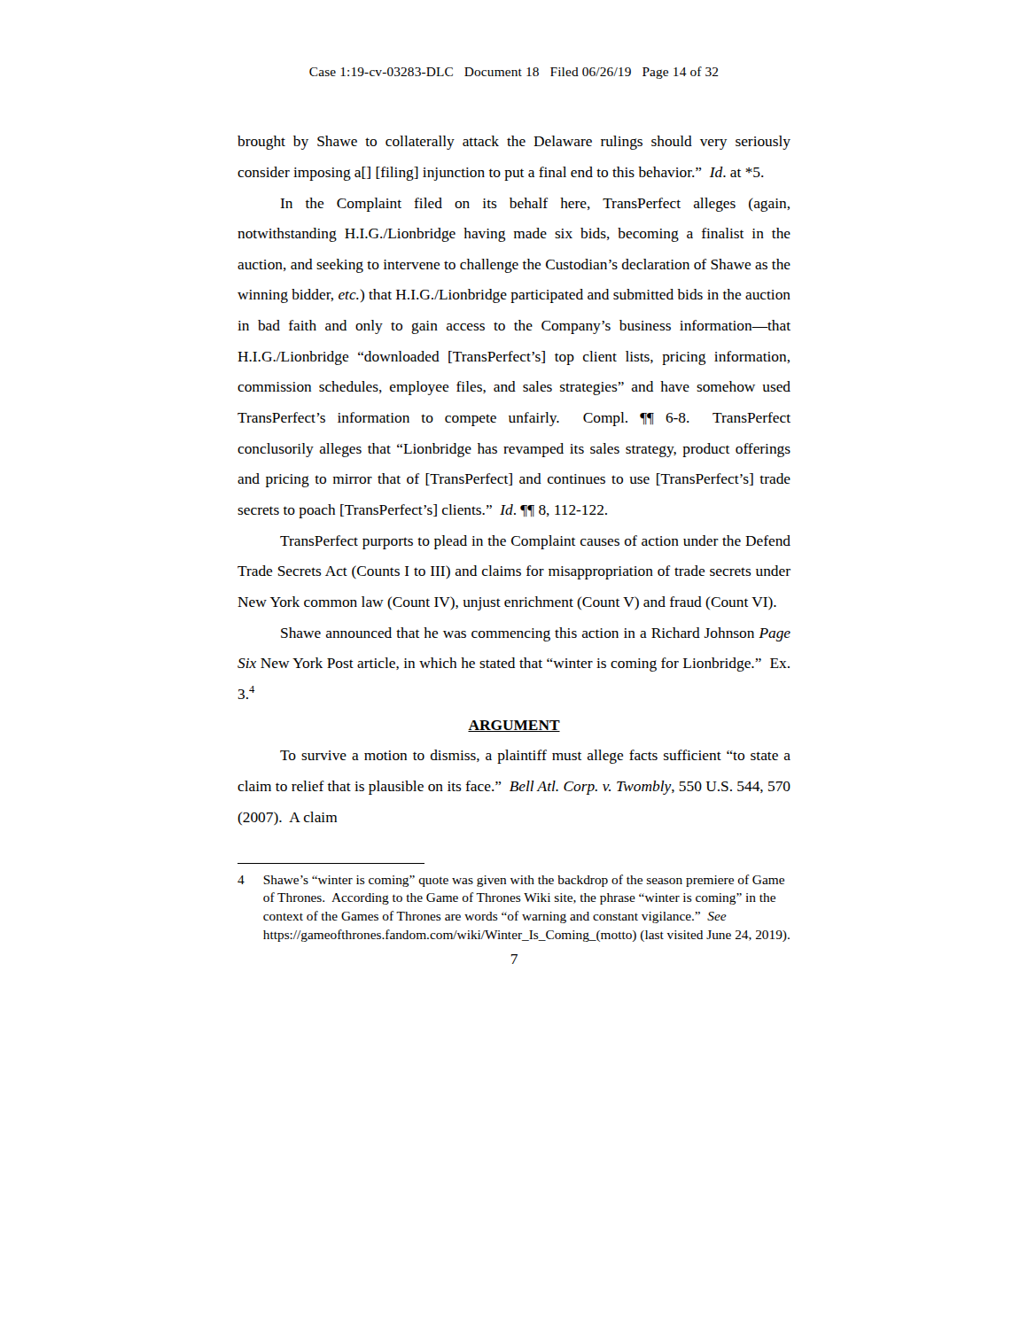Case 1:19-cv-03283-DLC Document 18 Filed 06/26/19 Page 14 of 32
brought by Shawe to collaterally attack the Delaware rulings should very seriously consider imposing a[] [filing] injunction to put a final end to this behavior.” Id. at *5.
In the Complaint filed on its behalf here, TransPerfect alleges (again, notwithstanding H.I.G./Lionbridge having made six bids, becoming a finalist in the auction, and seeking to intervene to challenge the Custodian’s declaration of Shawe as the winning bidder, etc.) that H.I.G./Lionbridge participated and submitted bids in the auction in bad faith and only to gain access to the Company’s business information—that H.I.G./Lionbridge “downloaded [TransPerfect’s] top client lists, pricing information, commission schedules, employee files, and sales strategies” and have somehow used TransPerfect’s information to compete unfairly. Compl. ¶¶ 6-8. TransPerfect conclusorily alleges that “Lionbridge has revamped its sales strategy, product offerings and pricing to mirror that of [TransPerfect] and continues to use [TransPerfect’s] trade secrets to poach [TransPerfect’s] clients.” Id. ¶¶ 8, 112-122.
TransPerfect purports to plead in the Complaint causes of action under the Defend Trade Secrets Act (Counts I to III) and claims for misappropriation of trade secrets under New York common law (Count IV), unjust enrichment (Count V) and fraud (Count VI).
Shawe announced that he was commencing this action in a Richard Johnson Page Six New York Post article, in which he stated that “winter is coming for Lionbridge.” Ex. 3.4
ARGUMENT
To survive a motion to dismiss, a plaintiff must allege facts sufficient “to state a claim to relief that is plausible on its face.” Bell Atl. Corp. v. Twombly, 550 U.S. 544, 570 (2007). A claim
4
Shawe’s “winter is coming” quote was given with the backdrop of the season premiere of Game of Thrones. According to the Game of Thrones Wiki site, the phrase “winter is coming” in the context of the Games of Thrones are words “of warning and constant vigilance.” See https://gameofthrones.fandom.com/wiki/Winter_Is_Coming_(motto) (last visited June 24, 2019).
7